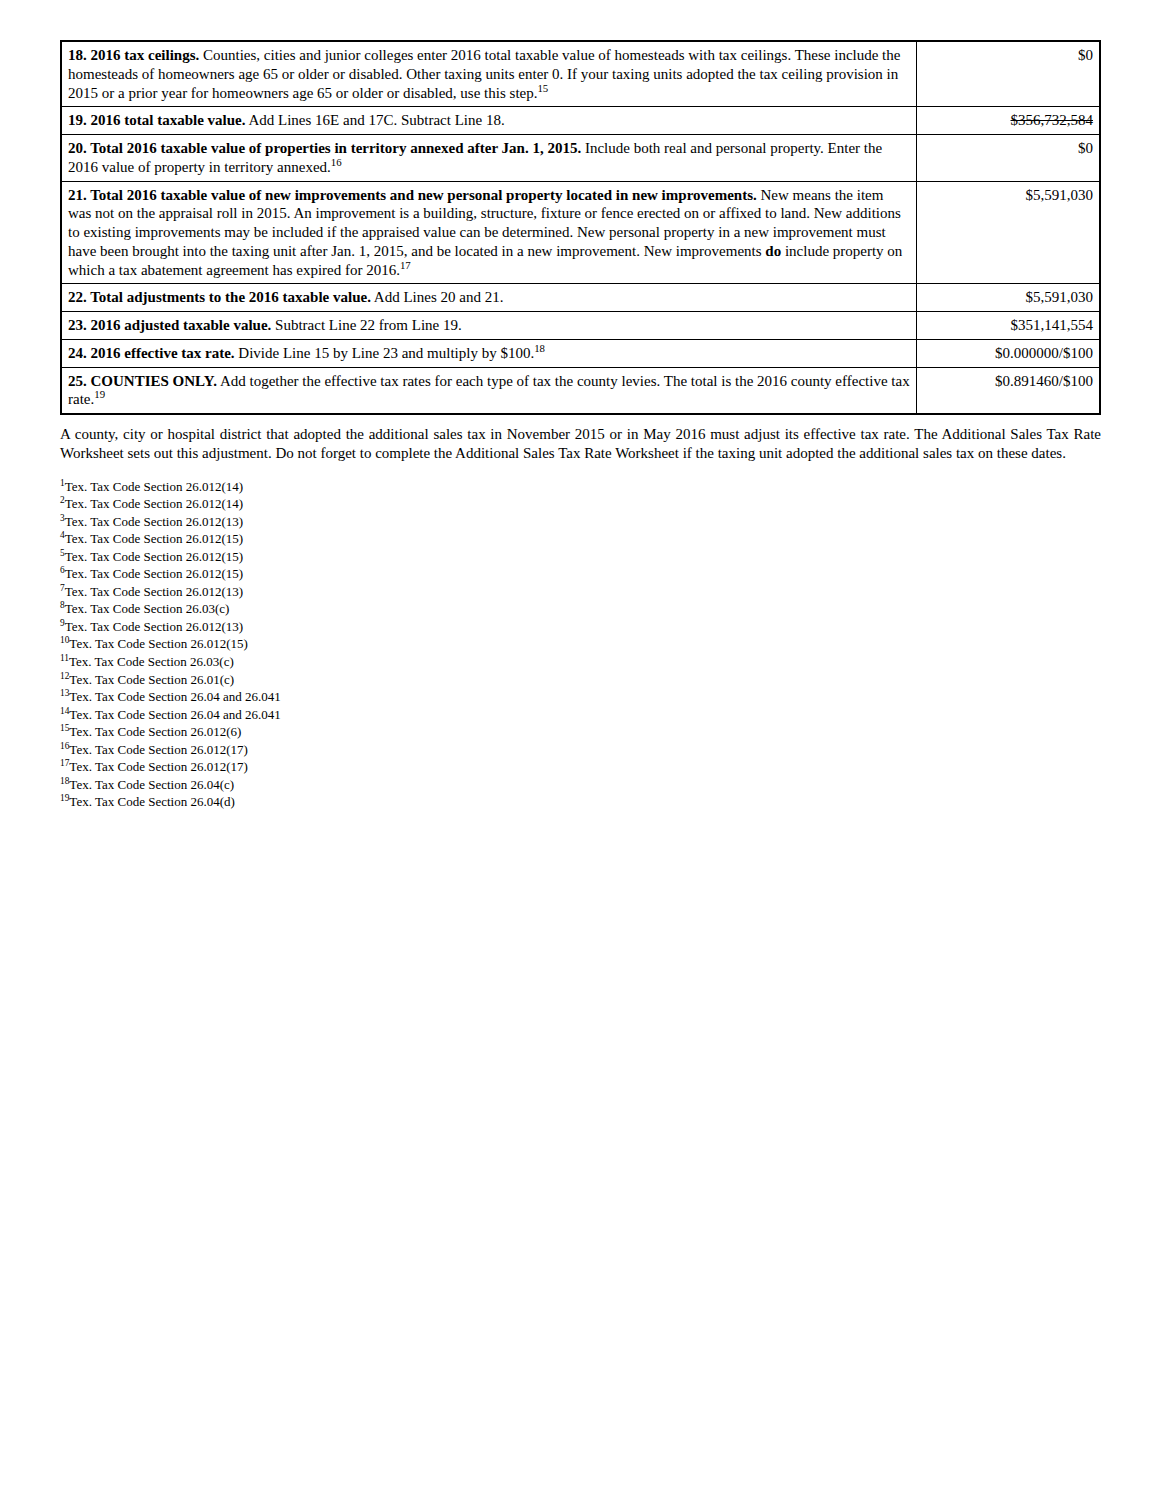| 18. 2016 tax ceilings. Counties, cities and junior colleges enter 2016 total taxable value of homesteads with tax ceilings. These include the homesteads of homeowners age 65 or older or disabled. Other taxing units enter 0. If your taxing units adopted the tax ceiling provision in 2015 or a prior year for homeowners age 65 or older or disabled, use this step. 15 | $0 |
| 19. 2016 total taxable value. Add Lines 16E and 17C. Subtract Line 18. | $356,732,584 |
| 20. Total 2016 taxable value of properties in territory annexed after Jan. 1, 2015. Include both real and personal property. Enter the 2016 value of property in territory annexed. 16 | $0 |
| 21. Total 2016 taxable value of new improvements and new personal property located in new improvements. New means the item was not on the appraisal roll in 2015. An improvement is a building, structure, fixture or fence erected on or affixed to land. New additions to existing improvements may be included if the appraised value can be determined. New personal property in a new improvement must have been brought into the taxing unit after Jan. 1, 2015, and be located in a new improvement. New improvements do include property on which a tax abatement agreement has expired for 2016. 17 | $5,591,030 |
| 22. Total adjustments to the 2016 taxable value. Add Lines 20 and 21. | $5,591,030 |
| 23. 2016 adjusted taxable value. Subtract Line 22 from Line 19. | $351,141,554 |
| 24. 2016 effective tax rate. Divide Line 15 by Line 23 and multiply by $100. 18 | $0.000000/$100 |
| 25. COUNTIES ONLY. Add together the effective tax rates for each type of tax the county levies. The total is the 2016 county effective tax rate. 19 | $0.891460/$100 |
A county, city or hospital district that adopted the additional sales tax in November 2015 or in May 2016 must adjust its effective tax rate. The Additional Sales Tax Rate Worksheet sets out this adjustment. Do not forget to complete the Additional Sales Tax Rate Worksheet if the taxing unit adopted the additional sales tax on these dates.
1Tex. Tax Code Section 26.012(14)
2Tex. Tax Code Section 26.012(14)
3Tex. Tax Code Section 26.012(13)
4Tex. Tax Code Section 26.012(15)
5Tex. Tax Code Section 26.012(15)
6Tex. Tax Code Section 26.012(15)
7Tex. Tax Code Section 26.012(13)
8Tex. Tax Code Section 26.03(c)
9Tex. Tax Code Section 26.012(13)
10Tex. Tax Code Section 26.012(15)
11Tex. Tax Code Section 26.03(c)
12Tex. Tax Code Section 26.01(c)
13Tex. Tax Code Section 26.04 and 26.041
14Tex. Tax Code Section 26.04 and 26.041
15Tex. Tax Code Section 26.012(6)
16Tex. Tax Code Section 26.012(17)
17Tex. Tax Code Section 26.012(17)
18Tex. Tax Code Section 26.04(c)
19Tex. Tax Code Section 26.04(d)